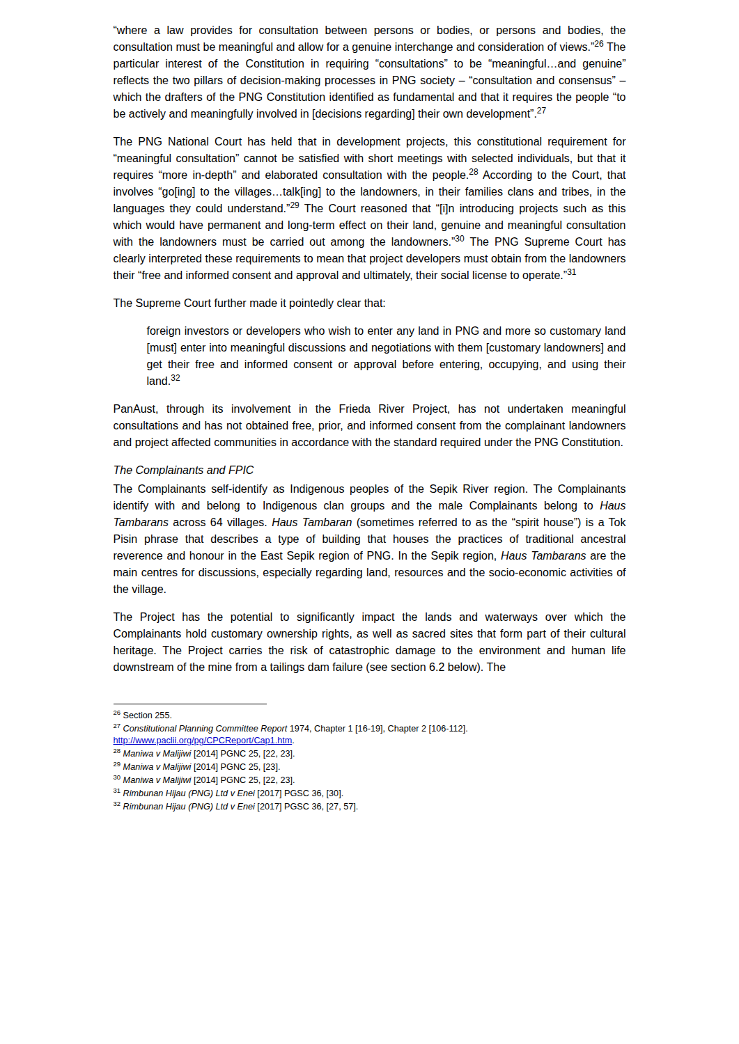“where a law provides for consultation between persons or bodies, or persons and bodies, the consultation must be meaningful and allow for a genuine interchange and consideration of views.”26 The particular interest of the Constitution in requiring “consultations” to be “meaningful…and genuine” reflects the two pillars of decision-making processes in PNG society – “consultation and consensus” – which the drafters of the PNG Constitution identified as fundamental and that it requires the people “to be actively and meaningfully involved in [decisions regarding] their own development”.27
The PNG National Court has held that in development projects, this constitutional requirement for “meaningful consultation” cannot be satisfied with short meetings with selected individuals, but that it requires “more in-depth” and elaborated consultation with the people.28 According to the Court, that involves “go[ing] to the villages…talk[ing] to the landowners, in their families clans and tribes, in the languages they could understand.”29 The Court reasoned that “[i]n introducing projects such as this which would have permanent and long-term effect on their land, genuine and meaningful consultation with the landowners must be carried out among the landowners.”30 The PNG Supreme Court has clearly interpreted these requirements to mean that project developers must obtain from the landowners their “free and informed consent and approval and ultimately, their social license to operate.”31
The Supreme Court further made it pointedly clear that:
foreign investors or developers who wish to enter any land in PNG and more so customary land [must] enter into meaningful discussions and negotiations with them [customary landowners] and get their free and informed consent or approval before entering, occupying, and using their land.32
PanAust, through its involvement in the Frieda River Project, has not undertaken meaningful consultations and has not obtained free, prior, and informed consent from the complainant landowners and project affected communities in accordance with the standard required under the PNG Constitution.
The Complainants and FPIC
The Complainants self-identify as Indigenous peoples of the Sepik River region. The Complainants identify with and belong to Indigenous clan groups and the male Complainants belong to Haus Tambarans across 64 villages. Haus Tambaran (sometimes referred to as the “spirit house”) is a Tok Pisin phrase that describes a type of building that houses the practices of traditional ancestral reverence and honour in the East Sepik region of PNG. In the Sepik region, Haus Tambarans are the main centres for discussions, especially regarding land, resources and the socio-economic activities of the village.
The Project has the potential to significantly impact the lands and waterways over which the Complainants hold customary ownership rights, as well as sacred sites that form part of their cultural heritage. The Project carries the risk of catastrophic damage to the environment and human life downstream of the mine from a tailings dam failure (see section 6.2 below). The
26 Section 255.
27 Constitutional Planning Committee Report 1974, Chapter 1 [16-19], Chapter 2 [106-112]. http://www.paclii.org/pg/CPCReport/Cap1.htm.
28 Maniwa v Malijiwi [2014] PGNC 25, [22, 23].
29 Maniwa v Malijiwi [2014] PGNC 25, [23].
30 Maniwa v Malijiwi [2014] PGNC 25, [22, 23].
31 Rimbunan Hijau (PNG) Ltd v Enei [2017] PGSC 36, [30].
32 Rimbunan Hijau (PNG) Ltd v Enei [2017] PGSC 36, [27, 57].